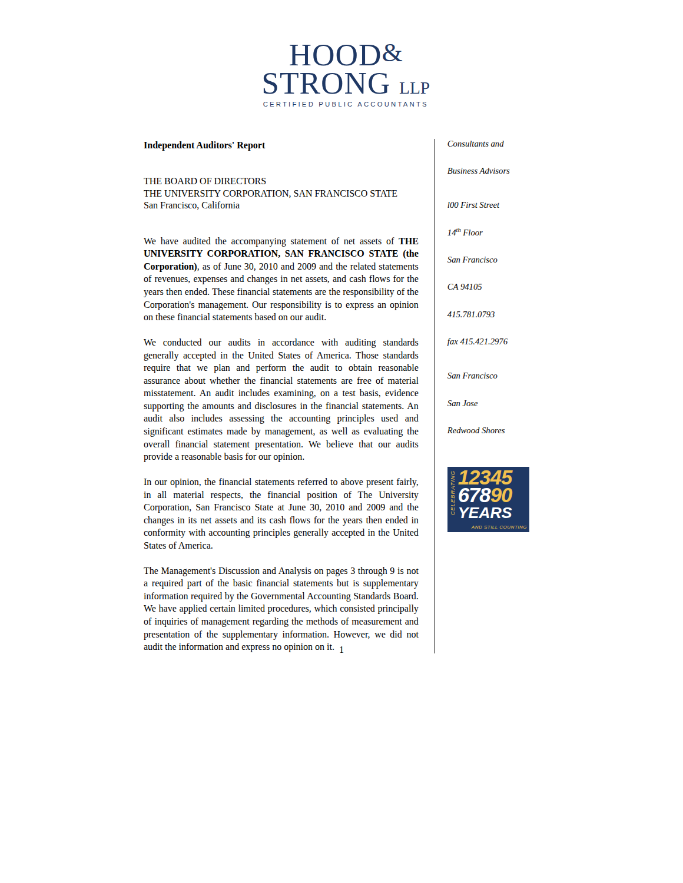HOOD& STRONG LLP
Certified Public Accountants
Independent Auditors' Report
THE BOARD OF DIRECTORS
THE UNIVERSITY CORPORATION, SAN FRANCISCO STATE
San Francisco, California
We have audited the accompanying statement of net assets of THE UNIVERSITY CORPORATION, SAN FRANCISCO STATE (the Corporation), as of June 30, 2010 and 2009 and the related statements of revenues, expenses and changes in net assets, and cash flows for the years then ended. These financial statements are the responsibility of the Corporation's management. Our responsibility is to express an opinion on these financial statements based on our audit.
We conducted our audits in accordance with auditing standards generally accepted in the United States of America. Those standards require that we plan and perform the audit to obtain reasonable assurance about whether the financial statements are free of material misstatement. An audit includes examining, on a test basis, evidence supporting the amounts and disclosures in the financial statements. An audit also includes assessing the accounting principles used and significant estimates made by management, as well as evaluating the overall financial statement presentation. We believe that our audits provide a reasonable basis for our opinion.
In our opinion, the financial statements referred to above present fairly, in all material respects, the financial position of The University Corporation, San Francisco State at June 30, 2010 and 2009 and the changes in its net assets and its cash flows for the years then ended in conformity with accounting principles generally accepted in the United States of America.
The Management's Discussion and Analysis on pages 3 through 9 is not a required part of the basic financial statements but is supplementary information required by the Governmental Accounting Standards Board. We have applied certain limited procedures, which consisted principally of inquiries of management regarding the methods of measurement and presentation of the supplementary information. However, we did not audit the information and express no opinion on it.
Consultants and
Business Advisors
l00 First Street
14th Floor
San Francisco
CA 94105
415.781.0793
fax 415.421.2976
San Francisco
San Jose
Redwood Shores
Celebrating
12345
67890
YEARS
and still counting
1